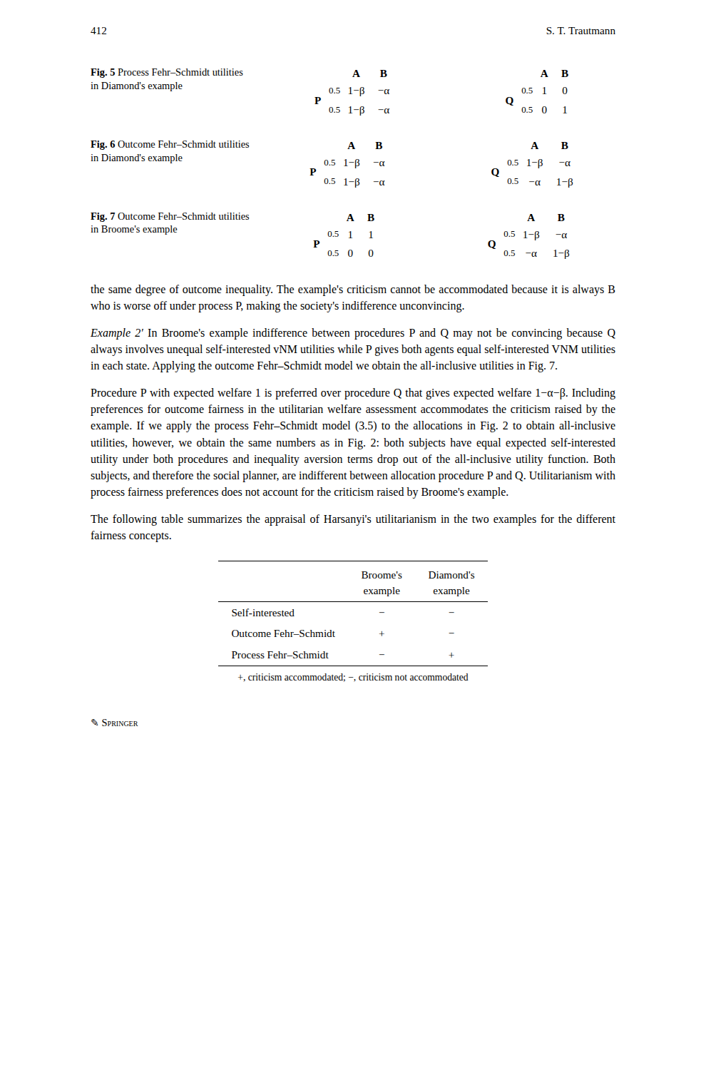412 S. T. Trautmann
Fig. 5 Process Fehr–Schmidt utilities in Diamond's example
| | | A | B |
| --- | --- | --- | --- |
| P | 0.5 | 1−β | −α |
| 0.5 | 1−β | −α |
| | | A | B |
| --- | --- | --- | --- |
| Q | 0.5 | 1 | 0 |
| 0.5 | 0 | 1 |
Fig. 6 Outcome Fehr–Schmidt utilities in Diamond's example
| | | A | B |
| --- | --- | --- | --- |
| P | 0.5 | 1−β | −α |
| 0.5 | 1−β | −α |
| | | A | B |
| --- | --- | --- | --- |
| Q | 0.5 | 1−β | −α |
| 0.5 | −α | 1−β |
Fig. 7 Outcome Fehr–Schmidt utilities in Broome's example
| | | A | B |
| --- | --- | --- | --- |
| P | 0.5 | 1 | 1 |
| 0.5 | 0 | 0 |
| | | A | B |
| --- | --- | --- | --- |
| Q | 0.5 | 1−β | −α |
| 0.5 | −α | 1−β |
the same degree of outcome inequality. The example's criticism cannot be accommodated because it is always B who is worse off under process P, making the society's indifference unconvincing.
Example 2′ In Broome's example indifference between procedures P and Q may not be convincing because Q always involves unequal self-interested vNM utilities while P gives both agents equal self-interested VNM utilities in each state. Applying the outcome Fehr–Schmidt model we obtain the all-inclusive utilities in Fig. 7.
Procedure P with expected welfare 1 is preferred over procedure Q that gives expected welfare 1−α−β. Including preferences for outcome fairness in the utilitarian welfare assessment accommodates the criticism raised by the example. If we apply the process Fehr–Schmidt model (3.5) to the allocations in Fig. 2 to obtain all-inclusive utilities, however, we obtain the same numbers as in Fig. 2: both subjects have equal expected self-interested utility under both procedures and inequality aversion terms drop out of the all-inclusive utility function. Both subjects, and therefore the social planner, are indifferent between allocation procedure P and Q. Utilitarianism with process fairness preferences does not account for the criticism raised by Broome's example.
The following table summarizes the appraisal of Harsanyi's utilitarianism in the two examples for the different fairness concepts.
| | Broome's example | Diamond's example |
| --- | --- | --- |
| Self-interested | − | − |
| Outcome Fehr–Schmidt | + | − |
| Process Fehr–Schmidt | − | + |
+, criticism accommodated; −, criticism not accommodated
✎ Springer